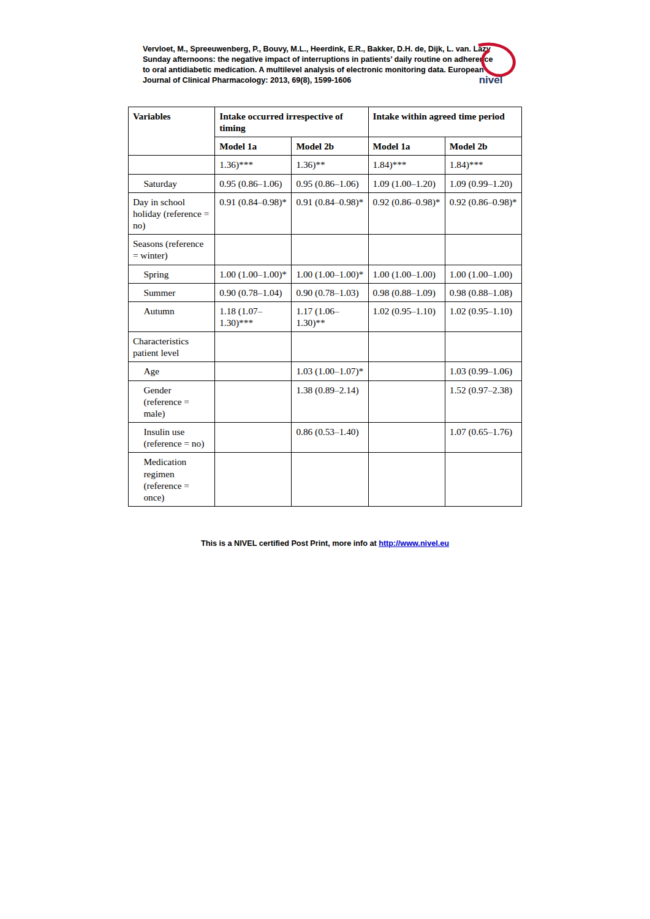Vervloet, M., Spreeuwenberg, P., Bouvy, M.L., Heerdink, E.R., Bakker, D.H. de, Dijk, L. van. Lazy Sunday afternoons: the negative impact of interruptions in patients’ daily routine on adherence to oral antidiabetic medication. A multilevel analysis of electronic monitoring data. European Journal of Clinical Pharmacology: 2013, 69(8), 1599-1606
nivel
| Variables | Intake occurred irrespective of timing | Intake within agreed time period |
| --- | --- | --- |
| Model 1a | Model 2b | Model 1a | Model 2b |
| | 1.36)*** | 1.36)** | 1.84)*** | 1.84)*** |
| Saturday | 0.95 (0.86–1.06) | 0.95 (0.86–1.06) | 1.09 (1.00–1.20) | 1.09 (0.99–1.20) |
| Day in school holiday (reference = no) | 0.91 (0.84–0.98)* | 0.91 (0.84–0.98)* | 0.92 (0.86–0.98)* | 0.92 (0.86–0.98)* |
| Seasons (reference = winter) | | | | |
| Spring | 1.00 (1.00–1.00)* | 1.00 (1.00–1.00)* | 1.00 (1.00–1.00) | 1.00 (1.00–1.00) |
| Summer | 0.90 (0.78–1.04) | 0.90 (0.78–1.03) | 0.98 (0.88–1.09) | 0.98 (0.88–1.08) |
| Autumn | 1.18 (1.07–1.30)*** | 1.17 (1.06–1.30)** | 1.02 (0.95–1.10) | 1.02 (0.95–1.10) |
| Characteristics patient level | | | | |
| Age | | 1.03 (1.00–1.07)* | | 1.03 (0.99–1.06) |
| Gender (reference = male) | | 1.38 (0.89–2.14) | | 1.52 (0.97–2.38) |
| Insulin use (reference = no) | | 0.86 (0.53–1.40) | | 1.07 (0.65–1.76) |
| Medication regimen (reference = once) | | | | |
This is a NIVEL certified Post Print, more info at http://www.nivel.eu